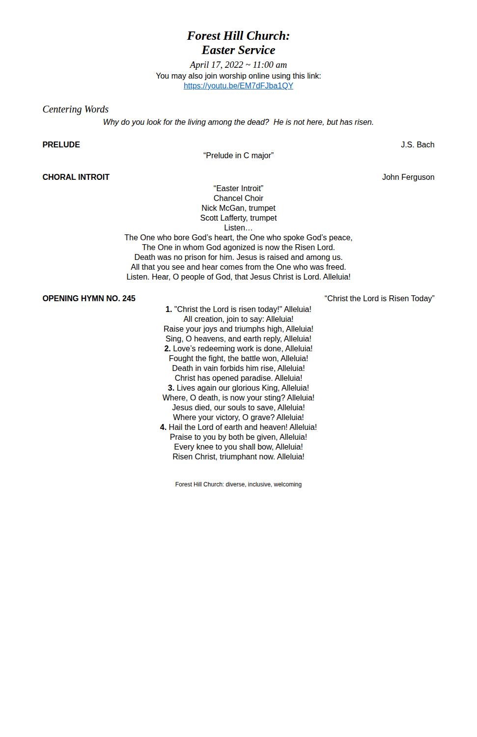Forest Hill Church:
Easter Service
April 17, 2022 ~ 11:00 am
You may also join worship online using this link:
https://youtu.be/EM7dFJba1QY
Centering Words
Why do you look for the living among the dead? He is not here, but has risen.
Prelude J.S. Bach
“Prelude in C major”
Choral Introit John Ferguson
“Easter Introit”
Chancel Choir
Nick McGan, trumpet
Scott Lafferty, trumpet
Listen…
The One who bore God’s heart, the One who spoke God’s peace,
The One in whom God agonized is now the Risen Lord.
Death was no prison for him. Jesus is raised and among us.
All that you see and hear comes from the One who was freed.
Listen. Hear, O people of God, that Jesus Christ is Lord. Alleluia!
Opening Hymn No. 245 “Christ the Lord is Risen Today”
1. "Christ the Lord is risen today!" Alleluia!
All creation, join to say: Alleluia!
Raise your joys and triumphs high, Alleluia!
Sing, O heavens, and earth reply, Alleluia!
2. Love’s redeeming work is done, Alleluia!
Fought the fight, the battle won, Alleluia!
Death in vain forbids him rise, Alleluia!
Christ has opened paradise. Alleluia!
3. Lives again our glorious King, Alleluia!
Where, O death, is now your sting? Alleluia!
Jesus died, our souls to save, Alleluia!
Where your victory, O grave? Alleluia!
4. Hail the Lord of earth and heaven! Alleluia!
Praise to you by both be given, Alleluia!
Every knee to you shall bow, Alleluia!
Risen Christ, triumphant now. Alleluia!
Forest Hill Church: diverse, inclusive, welcoming